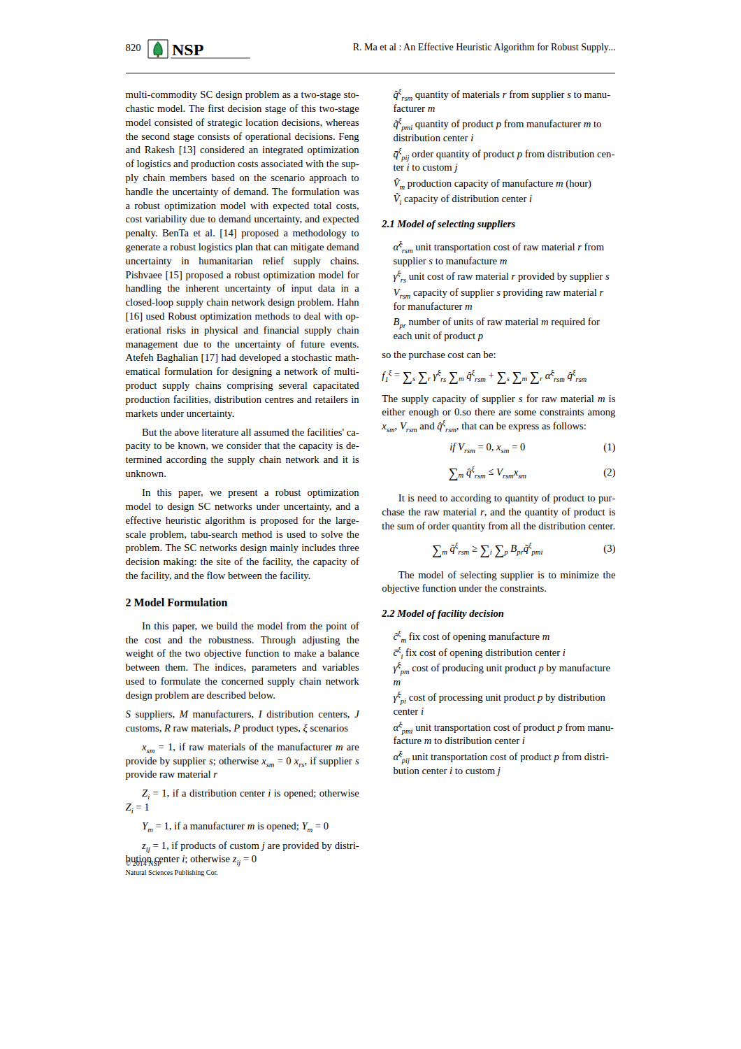820
NSP
R. Ma et al : An Effective Heuristic Algorithm for Robust Supply...
multi-commodity SC design problem as a two-stage stochastic model. The first decision stage of this two-stage model consisted of strategic location decisions, whereas the second stage consists of operational decisions. Feng and Rakesh [13] considered an integrated optimization of logistics and production costs associated with the supply chain members based on the scenario approach to handle the uncertainty of demand. The formulation was a robust optimization model with expected total costs, cost variability due to demand uncertainty, and expected penalty. BenTa et al. [14] proposed a methodology to generate a robust logistics plan that can mitigate demand uncertainty in humanitarian relief supply chains. Pishvaee [15] proposed a robust optimization model for handling the inherent uncertainty of input data in a closed-loop supply chain network design problem. Hahn [16] used Robust optimization methods to deal with operational risks in physical and financial supply chain management due to the uncertainty of future events. Atefeh Baghalian [17] had developed a stochastic mathematical formulation for designing a network of multi-product supply chains comprising several capacitated production facilities, distribution centres and retailers in markets under uncertainty.
But the above literature all assumed the facilities' capacity to be known, we consider that the capacity is determined according the supply chain network and it is unknown.
In this paper, we present a robust optimization model to design SC networks under uncertainty, and a effective heuristic algorithm is proposed for the large-scale problem, tabu-search method is used to solve the problem. The SC networks design mainly includes three decision making: the site of the facility, the capacity of the facility, and the flow between the facility.
2 Model Formulation
In this paper, we build the model from the point of the cost and the robustness. Through adjusting the weight of the two objective function to make a balance between them. The indices, parameters and variables used to formulate the concerned supply chain network design problem are described below.
S suppliers, M manufacturers, I distribution centers, J customs, R raw materials, P product types, ξ scenarios
xsm = 1, if raw materials of the manufacturer m are provide by supplier s; otherwise xsm = 0 xrs, if supplier s provide raw material r
Zi = 1, if a distribution center i is opened; otherwise Zi = 1
Ym = 1, if a manufacturer m is opened; Ym = 0
zij = 1, if products of custom j are provided by distribution center i; otherwise zij = 0
q̂ξrsm quantity of materials r from supplier s to manufacturer m
q̃ξpmi quantity of product p from manufacturer m to distribution center i
q̄ξpij order quantity of product p from distribution center i to custom j
V̂m production capacity of manufacture m (hour)
Ṽi capacity of distribution center i
2.1 Model of selecting suppliers
α̂ξrsm unit transportation cost of raw material r from supplier s to manufacture m
γ̂ξrs unit cost of raw material r provided by supplier s
Vrsm capacity of supplier s providing raw material r for manufacturer m
Bpr number of units of raw material m required for each unit of product p
so the purchase cost can be:
f1ξ = ∑s ∑r γ̂ξrs ∑m q̂ξrsm + ∑s ∑m ∑r α̂ξrsm q̂ξrsm
The supply capacity of supplier s for raw material m is either enough or 0.so there are some constraints among xsm, Vrsm and q̂ξrsm, that can be express as follows:
if Vrsm = 0, xsm = 0
(1)
∑m q̂ξrsm ≤ Vrsmxsm
(2)
It is need to according to quantity of product to purchase the raw material r, and the quantity of product is the sum of order quantity from all the distribution center.
∑m q̂ξrsm ≥ ∑i ∑p Bpr q̃ξpmi
(3)
The model of selecting supplier is to minimize the objective function under the constraints.
2.2 Model of facility decision
c̃ξm fix cost of opening manufacture m
c̄ξi fix cost of opening distribution center i
γ̂ξpm cost of producing unit product p by manufacture m
γ̃ξpi cost of processing unit product p by distribution center i
α̂ξpmi unit transportation cost of product p from manufacture m to distribution center i
α̃ξpij unit transportation cost of product p from distribution center i to custom j
© 2014 NSP
Natural Sciences Publishing Cor.